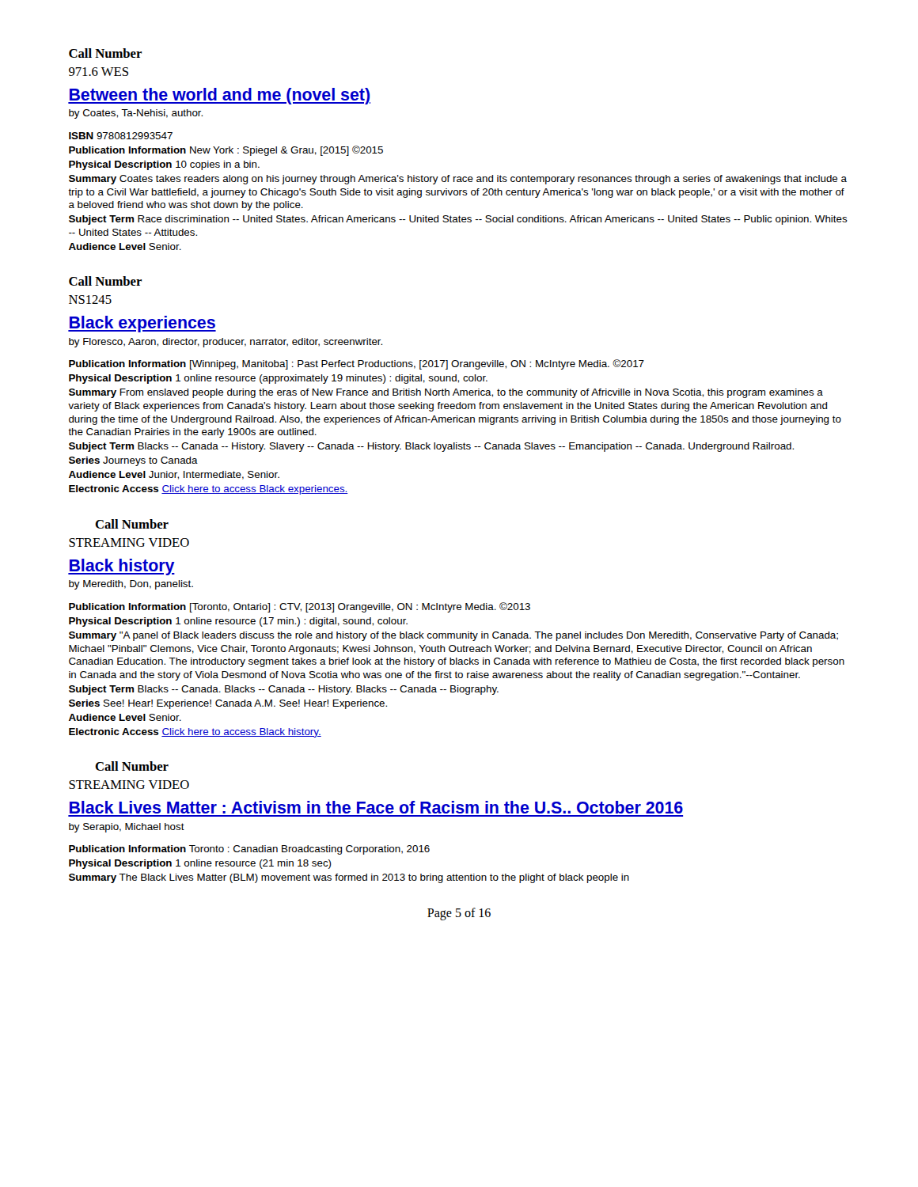Call Number
971.6 WES
Between the world and me (novel set)
by Coates, Ta-Nehisi, author.
ISBN 9780812993547
Publication Information New York : Spiegel & Grau, [2015] ©2015
Physical Description 10 copies in a bin.
Summary Coates takes readers along on his journey through America's history of race and its contemporary resonances through a series of awakenings that include a trip to a Civil War battlefield, a journey to Chicago's South Side to visit aging survivors of 20th century America's 'long war on black people,' or a visit with the mother of a beloved friend who was shot down by the police.
Subject Term Race discrimination -- United States. African Americans -- United States -- Social conditions. African Americans -- United States -- Public opinion. Whites -- United States -- Attitudes.
Audience Level Senior.
Call Number
NS1245
Black experiences
by Floresco, Aaron, director, producer, narrator, editor, screenwriter.
Publication Information [Winnipeg, Manitoba] : Past Perfect Productions, [2017] Orangeville, ON : McIntyre Media. ©2017
Physical Description 1 online resource (approximately 19 minutes) : digital, sound, color.
Summary From enslaved people during the eras of New France and British North America, to the community of Africville in Nova Scotia, this program examines a variety of Black experiences from Canada's history. Learn about those seeking freedom from enslavement in the United States during the American Revolution and during the time of the Underground Railroad. Also, the experiences of African-American migrants arriving in British Columbia during the 1850s and those journeying to the Canadian Prairies in the early 1900s are outlined.
Subject Term Blacks -- Canada -- History. Slavery -- Canada -- History. Black loyalists -- Canada Slaves -- Emancipation -- Canada. Underground Railroad.
Series Journeys to Canada
Audience Level Junior, Intermediate, Senior.
Electronic Access Click here to access Black experiences.
Call Number
STREAMING VIDEO
Black history
by Meredith, Don, panelist.
Publication Information [Toronto, Ontario] : CTV, [2013] Orangeville, ON : McIntyre Media. ©2013
Physical Description 1 online resource (17 min.) : digital, sound, colour.
Summary "A panel of Black leaders discuss the role and history of the black community in Canada. The panel includes Don Meredith, Conservative Party of Canada; Michael "Pinball" Clemons, Vice Chair, Toronto Argonauts; Kwesi Johnson, Youth Outreach Worker; and Delvina Bernard, Executive Director, Council on African Canadian Education. The introductory segment takes a brief look at the history of blacks in Canada with reference to Mathieu de Costa, the first recorded black person in Canada and the story of Viola Desmond of Nova Scotia who was one of the first to raise awareness about the reality of Canadian segregation."--Container.
Subject Term Blacks -- Canada. Blacks -- Canada -- History. Blacks -- Canada -- Biography.
Series See! Hear! Experience! Canada A.M. See! Hear! Experience.
Audience Level Senior.
Electronic Access Click here to access Black history.
Call Number
STREAMING VIDEO
Black Lives Matter : Activism in the Face of Racism in the U.S.. October 2016
by Serapio, Michael host
Publication Information Toronto : Canadian Broadcasting Corporation, 2016
Physical Description 1 online resource (21 min 18 sec)
Summary The Black Lives Matter (BLM) movement was formed in 2013 to bring attention to the plight of black people in
Page 5 of 16